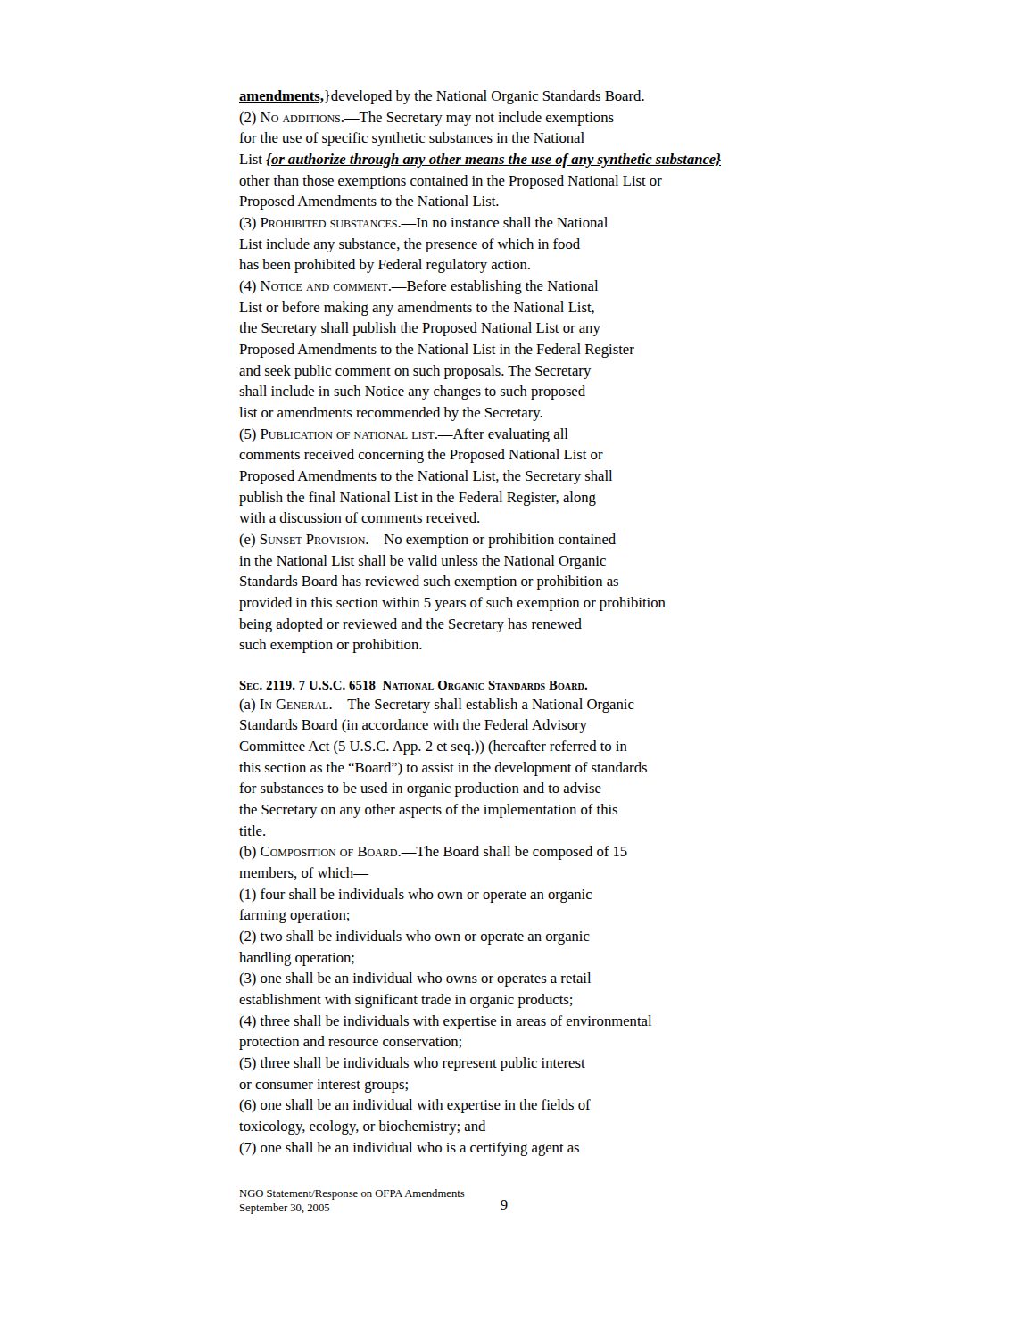amendments,}developed by the National Organic Standards Board.
(2) No additions.—The Secretary may not include exemptions
for the use of specific synthetic substances in the National
List {or authorize through any other means the use of any synthetic substance}
other than those exemptions contained in the Proposed National List or
Proposed Amendments to the National List.
(3) Prohibited substances.—In no instance shall the National
List include any substance, the presence of which in food
has been prohibited by Federal regulatory action.
(4) Notice and comment.—Before establishing the National
List or before making any amendments to the National List,
the Secretary shall publish the Proposed National List or any
Proposed Amendments to the National List in the Federal Register
and seek public comment on such proposals. The Secretary
shall include in such Notice any changes to such proposed
list or amendments recommended by the Secretary.
(5) Publication of national list.—After evaluating all
comments received concerning the Proposed National List or
Proposed Amendments to the National List, the Secretary shall
publish the final National List in the Federal Register, along
with a discussion of comments received.
(e) Sunset Provision.—No exemption or prohibition contained
in the National List shall be valid unless the National Organic
Standards Board has reviewed such exemption or prohibition as
provided in this section within 5 years of such exemption or prohibition
being adopted or reviewed and the Secretary has renewed
such exemption or prohibition.
Sec. 2119. 7 U.S.C. 6518 National Organic Standards Board.
(a) In General.—The Secretary shall establish a National Organic
Standards Board (in accordance with the Federal Advisory
Committee Act (5 U.S.C. App. 2 et seq.)) (hereafter referred to in
this section as the “Board”) to assist in the development of standards
for substances to be used in organic production and to advise
the Secretary on any other aspects of the implementation of this
title.
(b) Composition of Board.—The Board shall be composed of 15
members, of which—
(1) four shall be individuals who own or operate an organic
farming operation;
(2) two shall be individuals who own or operate an organic
handling operation;
(3) one shall be an individual who owns or operates a retail
establishment with significant trade in organic products;
(4) three shall be individuals with expertise in areas of environmental
protection and resource conservation;
(5) three shall be individuals who represent public interest
or consumer interest groups;
(6) one shall be an individual with expertise in the fields of
toxicology, ecology, or biochemistry; and
(7) one shall be an individual who is a certifying agent as
NGO Statement/Response on OFPA Amendments
September 30, 2005 9